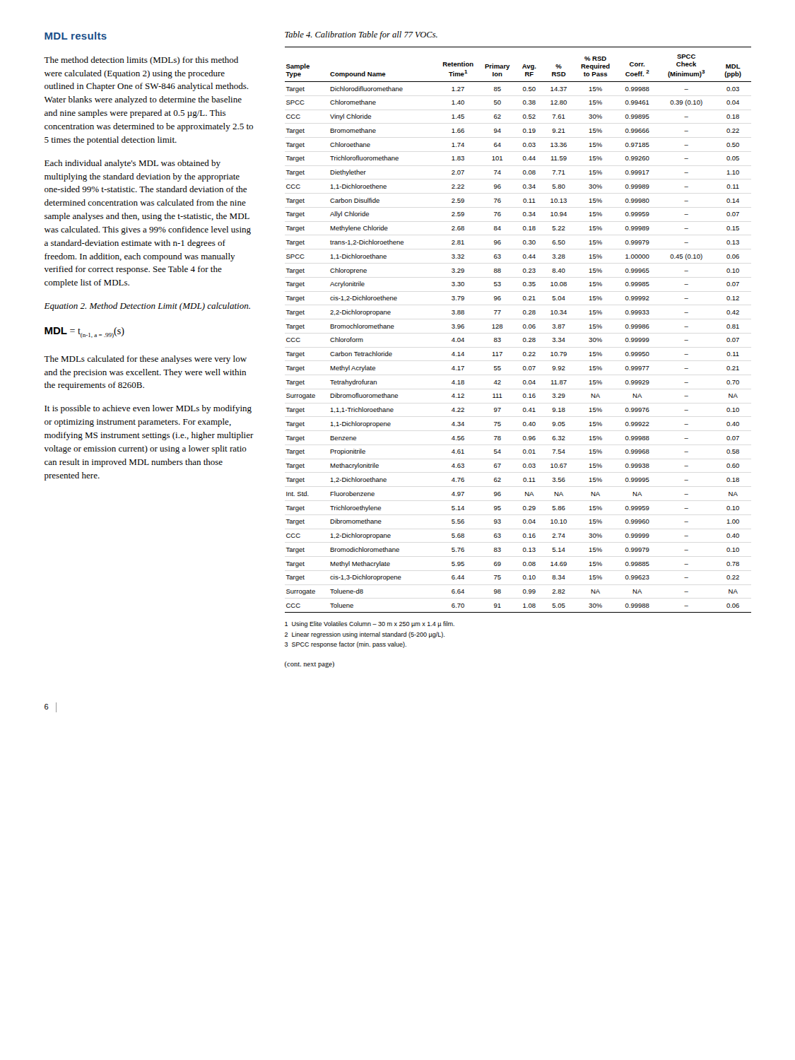MDL results
The method detection limits (MDLs) for this method were calculated (Equation 2) using the procedure outlined in Chapter One of SW-846 analytical methods. Water blanks were analyzed to determine the baseline and nine samples were prepared at 0.5 µg/L. This concentration was determined to be approximately 2.5 to 5 times the potential detection limit.
Each individual analyte's MDL was obtained by multiplying the standard deviation by the appropriate one-sided 99% t-statistic. The standard deviation of the determined concentration was calculated from the nine sample analyses and then, using the t-statistic, the MDL was calculated. This gives a 99% confidence level using a standard-deviation estimate with n-1 degrees of freedom. In addition, each compound was manually verified for correct response. See Table 4 for the complete list of MDLs.
Equation 2. Method Detection Limit (MDL) calculation.
MDL = t(n-1, a = .99)(s)
The MDLs calculated for these analyses were very low and the precision was excellent. They were well within the requirements of 8260B.
It is possible to achieve even lower MDLs by modifying or optimizing instrument parameters. For example, modifying MS instrument settings (i.e., higher multiplier voltage or emission current) or using a lower split ratio can result in improved MDL numbers than those presented here.
Table 4. Calibration Table for all 77 VOCs.
| Sample Type | Compound Name | Retention Time 1 | Primary Ion | Avg. RF | % RSD | % RSD Required to Pass | Corr. Coeff. 2 | SPCC Check (Minimum) 3 | MDL (ppb) |
| --- | --- | --- | --- | --- | --- | --- | --- | --- | --- |
| Target | Dichlorodifluoromethane | 1.27 | 85 | 0.50 | 14.37 | 15% | 0.99988 | – | 0.03 |
| SPCC | Chloromethane | 1.40 | 50 | 0.38 | 12.80 | 15% | 0.99461 | 0.39 (0.10) | 0.04 |
| CCC | Vinyl Chloride | 1.45 | 62 | 0.52 | 7.61 | 30% | 0.99895 | – | 0.18 |
| Target | Bromomethane | 1.66 | 94 | 0.19 | 9.21 | 15% | 0.99666 | – | 0.22 |
| Target | Chloroethane | 1.74 | 64 | 0.03 | 13.36 | 15% | 0.97185 | – | 0.50 |
| Target | Trichlorofluoromethane | 1.83 | 101 | 0.44 | 11.59 | 15% | 0.99260 | – | 0.05 |
| Target | Diethylether | 2.07 | 74 | 0.08 | 7.71 | 15% | 0.99917 | – | 1.10 |
| CCC | 1,1-Dichloroethene | 2.22 | 96 | 0.34 | 5.80 | 30% | 0.99989 | – | 0.11 |
| Target | Carbon Disulfide | 2.59 | 76 | 0.11 | 10.13 | 15% | 0.99980 | – | 0.14 |
| Target | Allyl Chloride | 2.59 | 76 | 0.34 | 10.94 | 15% | 0.99959 | – | 0.07 |
| Target | Methylene Chloride | 2.68 | 84 | 0.18 | 5.22 | 15% | 0.99989 | – | 0.15 |
| Target | trans-1,2-Dichloroethene | 2.81 | 96 | 0.30 | 6.50 | 15% | 0.99979 | – | 0.13 |
| SPCC | 1,1-Dichloroethane | 3.32 | 63 | 0.44 | 3.28 | 15% | 1.00000 | 0.45 (0.10) | 0.06 |
| Target | Chloroprene | 3.29 | 88 | 0.23 | 8.40 | 15% | 0.99965 | – | 0.10 |
| Target | Acrylonitrile | 3.30 | 53 | 0.35 | 10.08 | 15% | 0.99985 | – | 0.07 |
| Target | cis-1,2-Dichloroethene | 3.79 | 96 | 0.21 | 5.04 | 15% | 0.99992 | – | 0.12 |
| Target | 2,2-Dichloropropane | 3.88 | 77 | 0.28 | 10.34 | 15% | 0.99933 | – | 0.42 |
| Target | Bromochloromethane | 3.96 | 128 | 0.06 | 3.87 | 15% | 0.99986 | – | 0.81 |
| CCC | Chloroform | 4.04 | 83 | 0.28 | 3.34 | 30% | 0.99999 | – | 0.07 |
| Target | Carbon Tetrachloride | 4.14 | 117 | 0.22 | 10.79 | 15% | 0.99950 | – | 0.11 |
| Target | Methyl Acrylate | 4.17 | 55 | 0.07 | 9.92 | 15% | 0.99977 | – | 0.21 |
| Target | Tetrahydrofuran | 4.18 | 42 | 0.04 | 11.87 | 15% | 0.99929 | – | 0.70 |
| Surrogate | Dibromofluoromethane | 4.12 | 111 | 0.16 | 3.29 | NA | NA | – | NA |
| Target | 1,1,1-Trichloroethane | 4.22 | 97 | 0.41 | 9.18 | 15% | 0.99976 | – | 0.10 |
| Target | 1,1-Dichloropropene | 4.34 | 75 | 0.40 | 9.05 | 15% | 0.99922 | – | 0.40 |
| Target | Benzene | 4.56 | 78 | 0.96 | 6.32 | 15% | 0.99988 | – | 0.07 |
| Target | Propionitrile | 4.61 | 54 | 0.01 | 7.54 | 15% | 0.99968 | – | 0.58 |
| Target | Methacrylonitrile | 4.63 | 67 | 0.03 | 10.67 | 15% | 0.99938 | – | 0.60 |
| Target | 1,2-Dichloroethane | 4.76 | 62 | 0.11 | 3.56 | 15% | 0.99995 | – | 0.18 |
| Int. Std. | Fluorobenzene | 4.97 | 96 | NA | NA | NA | NA | – | NA |
| Target | Trichloroethylene | 5.14 | 95 | 0.29 | 5.86 | 15% | 0.99959 | – | 0.10 |
| Target | Dibromomethane | 5.56 | 93 | 0.04 | 10.10 | 15% | 0.99960 | – | 1.00 |
| CCC | 1,2-Dichloropropane | 5.68 | 63 | 0.16 | 2.74 | 30% | 0.99999 | – | 0.40 |
| Target | Bromodichloromethane | 5.76 | 83 | 0.13 | 5.14 | 15% | 0.99979 | – | 0.10 |
| Target | Methyl Methacrylate | 5.95 | 69 | 0.08 | 14.69 | 15% | 0.99885 | – | 0.78 |
| Target | cis-1,3-Dichloropropene | 6.44 | 75 | 0.10 | 8.34 | 15% | 0.99623 | – | 0.22 |
| Surrogate | Toluene-d8 | 6.64 | 98 | 0.99 | 2.82 | NA | NA | – | NA |
| CCC | Toluene | 6.70 | 91 | 1.08 | 5.05 | 30% | 0.99988 | – | 0.06 |
1 Using Elite Volatiles Column – 30 m x 250 µm x 1.4 µ film.
2 Linear regression using internal standard (5-200 µg/L).
3 SPCC response factor (min. pass value).
(cont. next page)
6